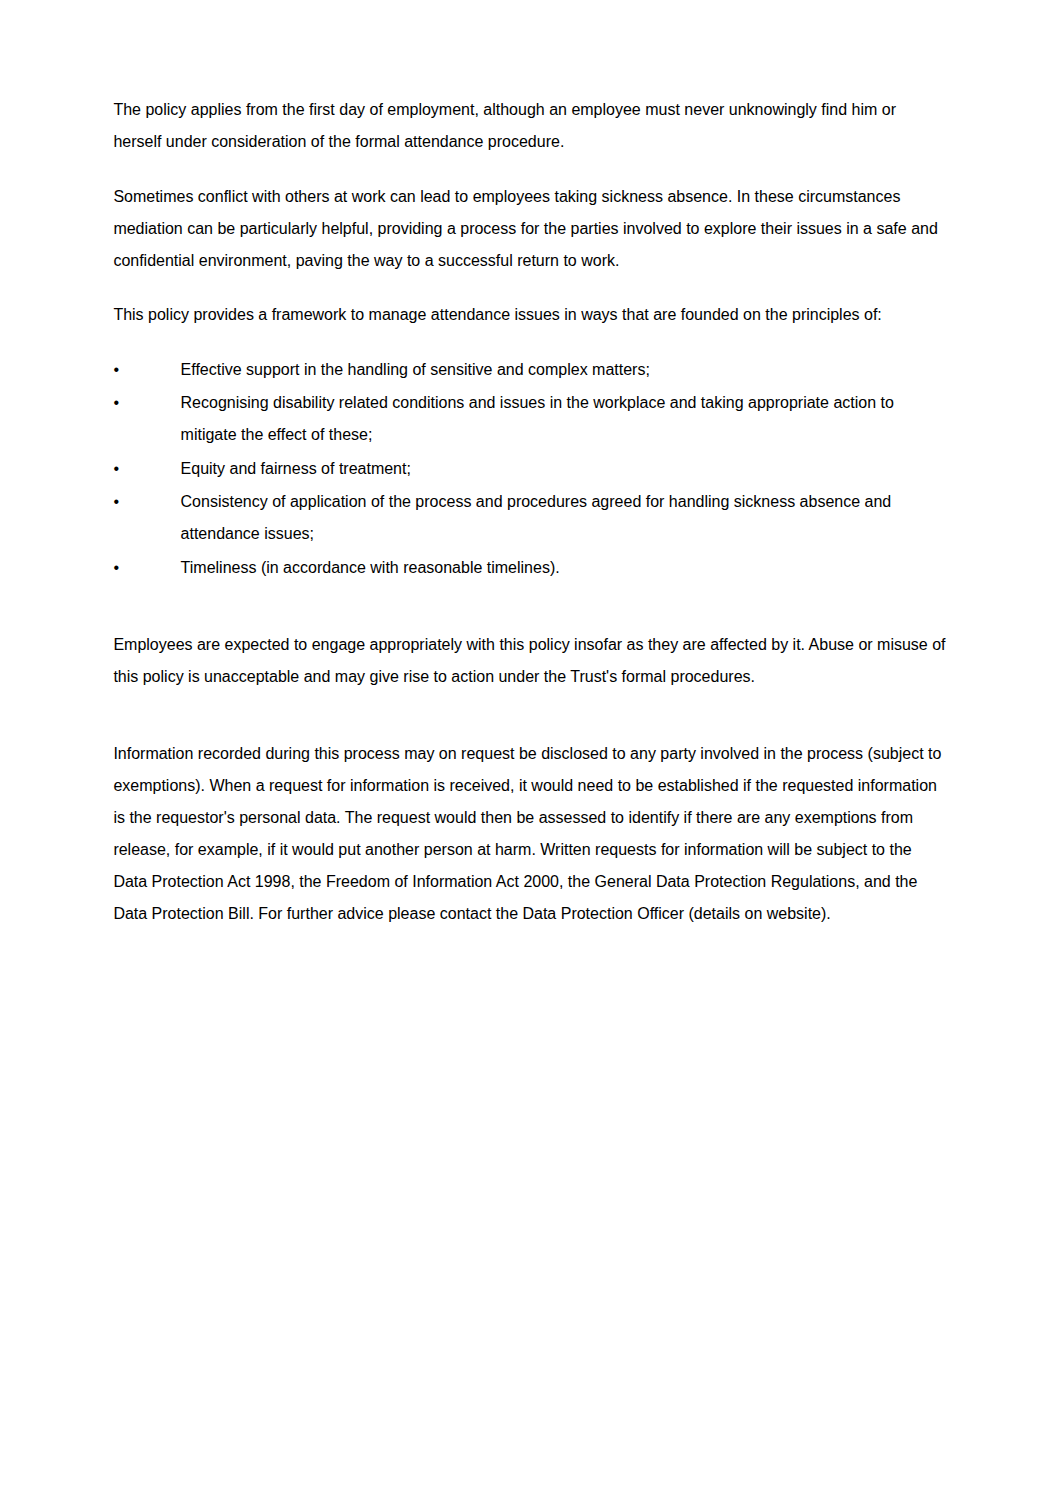The policy applies from the first day of employment, although an employee must never unknowingly find him or herself under consideration of the formal attendance procedure.
Sometimes conflict with others at work can lead to employees taking sickness absence. In these circumstances mediation can be particularly helpful, providing a process for the parties involved to explore their issues in a safe and confidential environment, paving the way to a successful return to work.
This policy provides a framework to manage attendance issues in ways that are founded on the principles of:
Effective support in the handling of sensitive and complex matters;
Recognising disability related conditions and issues in the workplace and taking appropriate action to mitigate the effect of these;
Equity and fairness of treatment;
Consistency of application of the process and procedures agreed for handling sickness absence and attendance issues;
Timeliness (in accordance with reasonable timelines).
Employees are expected to engage appropriately with this policy insofar as they are affected by it. Abuse or misuse of this policy is unacceptable and may give rise to action under the Trust's formal procedures.
Information recorded during this process may on request be disclosed to any party involved in the process (subject to exemptions). When a request for information is received, it would need to be established if the requested information is the requestor's personal data. The request would then be assessed to identify if there are any exemptions from release, for example, if it would put another person at harm. Written requests for information will be subject to the Data Protection Act 1998, the Freedom of Information Act 2000, the General Data Protection Regulations, and the Data Protection Bill. For further advice please contact the Data Protection Officer (details on website).